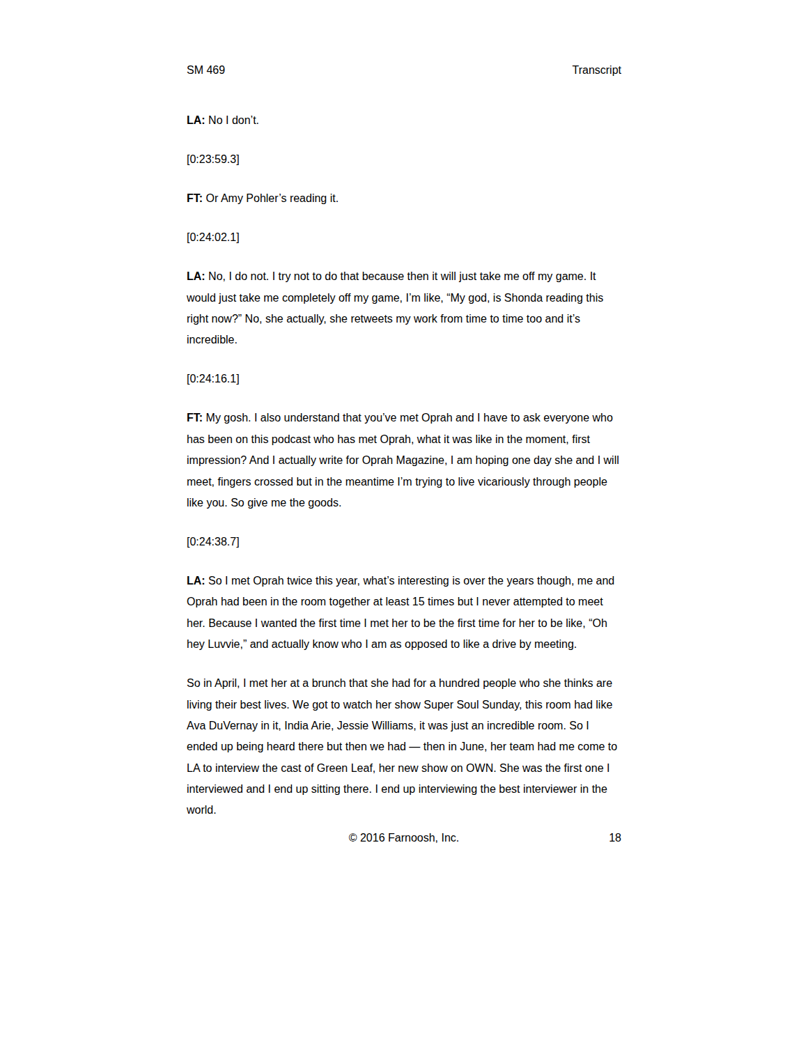SM 469 Transcript
LA: No I don’t.
[0:23:59.3]
FT: Or Amy Pohler’s reading it.
[0:24:02.1]
LA: No, I do not. I try not to do that because then it will just take me off my game. It would just take me completely off my game, I’m like, “My god, is Shonda reading this right now?” No, she actually, she retweets my work from time to time too and it’s incredible.
[0:24:16.1]
FT: My gosh. I also understand that you’ve met Oprah and I have to ask everyone who has been on this podcast who has met Oprah, what it was like in the moment, first impression? And I actually write for Oprah Magazine, I am hoping one day she and I will meet, fingers crossed but in the meantime I’m trying to live vicariously through people like you. So give me the goods.
[0:24:38.7]
LA: So I met Oprah twice this year, what’s interesting is over the years though, me and Oprah had been in the room together at least 15 times but I never attempted to meet her. Because I wanted the first time I met her to be the first time for her to be like, “Oh hey Luvvie,” and actually know who I am as opposed to like a drive by meeting.
So in April, I met her at a brunch that she had for a hundred people who she thinks are living their best lives. We got to watch her show Super Soul Sunday, this room had like Ava DuVernay in it, India Arie, Jessie Williams, it was just an incredible room. So I ended up being heard there but then we had — then in June, her team had me come to LA to interview the cast of Green Leaf, her new show on OWN. She was the first one I interviewed and I end up sitting there. I end up interviewing the best interviewer in the world.
© 2016 Farnoosh, Inc. 18